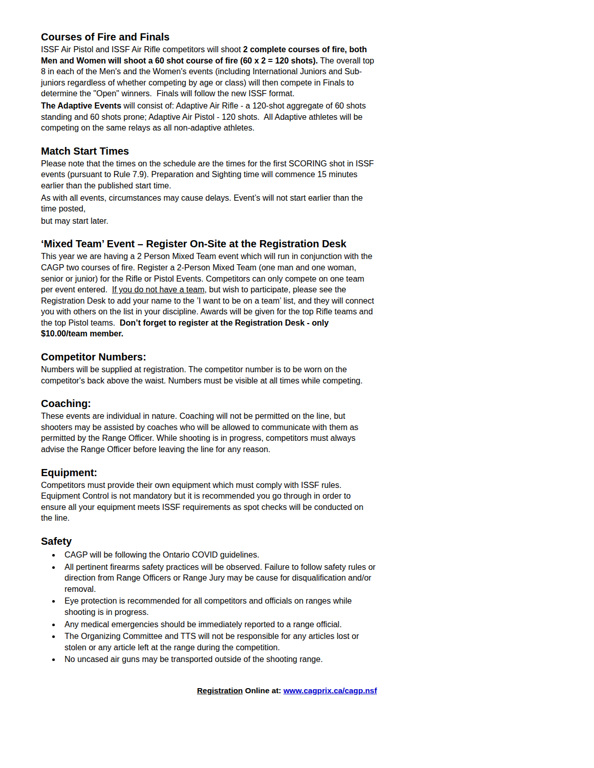Courses of Fire and Finals
ISSF Air Pistol and ISSF Air Rifle competitors will shoot 2 complete courses of fire, both Men and Women will shoot a 60 shot course of fire (60 x 2 = 120 shots). The overall top 8 in each of the Men's and the Women's events (including International Juniors and Sub-juniors regardless of whether competing by age or class) will then compete in Finals to determine the "Open" winners. Finals will follow the new ISSF format.
The Adaptive Events will consist of: Adaptive Air Rifle - a 120-shot aggregate of 60 shots standing and 60 shots prone; Adaptive Air Pistol - 120 shots. All Adaptive athletes will be competing on the same relays as all non-adaptive athletes.
Match Start Times
Please note that the times on the schedule are the times for the first SCORING shot in ISSF events (pursuant to Rule 7.9). Preparation and Sighting time will commence 15 minutes earlier than the published start time.
As with all events, circumstances may cause delays. Event’s will not start earlier than the time posted,
but may start later.
‘Mixed Team’ Event – Register On-Site at the Registration Desk
This year we are having a 2 Person Mixed Team event which will run in conjunction with the CAGP two courses of fire. Register a 2-Person Mixed Team (one man and one woman, senior or junior) for the Rifle or Pistol Events. Competitors can only compete on one team per event entered. If you do not have a team, but wish to participate, please see the Registration Desk to add your name to the ’I want to be on a team’ list, and they will connect you with others on the list in your discipline. Awards will be given for the top Rifle teams and the top Pistol teams. Don’t forget to register at the Registration Desk - only $10.00/team member.
Competitor Numbers:
Numbers will be supplied at registration. The competitor number is to be worn on the competitor's back above the waist. Numbers must be visible at all times while competing.
Coaching:
These events are individual in nature. Coaching will not be permitted on the line, but shooters may be assisted by coaches who will be allowed to communicate with them as permitted by the Range Officer. While shooting is in progress, competitors must always advise the Range Officer before leaving the line for any reason.
Equipment:
Competitors must provide their own equipment which must comply with ISSF rules. Equipment Control is not mandatory but it is recommended you go through in order to ensure all your equipment meets ISSF requirements as spot checks will be conducted on the line.
Safety
CAGP will be following the Ontario COVID guidelines.
All pertinent firearms safety practices will be observed. Failure to follow safety rules or direction from Range Officers or Range Jury may be cause for disqualification and/or removal.
Eye protection is recommended for all competitors and officials on ranges while shooting is in progress.
Any medical emergencies should be immediately reported to a range official.
The Organizing Committee and TTS will not be responsible for any articles lost or stolen or any article left at the range during the competition.
No uncased air guns may be transported outside of the shooting range.
Registration Online at: www.cagprix.ca/cagp.nsf